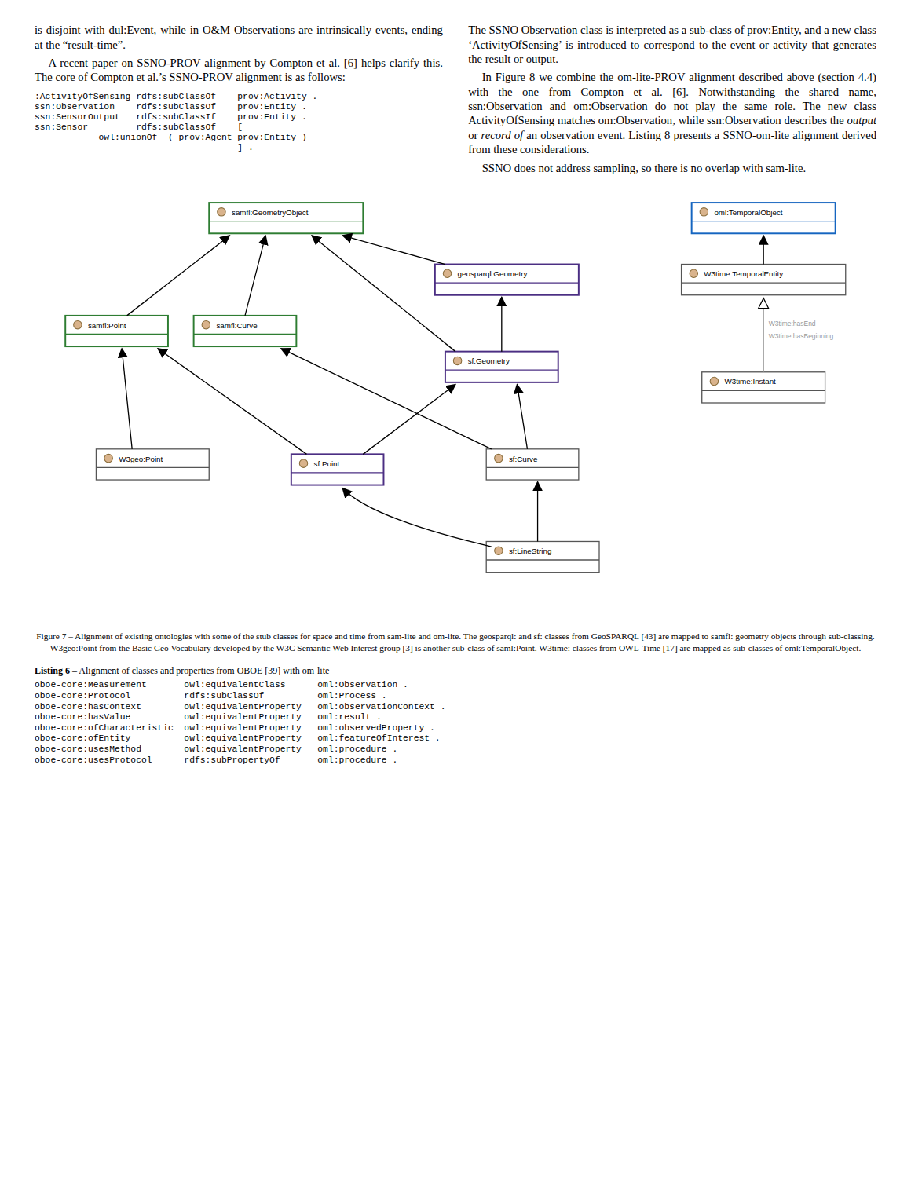is disjoint with dul:Event, while in O&M Observations are intrinsically events, ending at the “result-time”.
A recent paper on SSNO-PROV alignment by Compton et al. [6] helps clarify this. The core of Compton et al.’s SSNO-PROV alignment is as follows:
:ActivityOfSensing rdfs:subClassOf    prov:Activity .
ssn:Observation    rdfs:subClassOf    prov:Entity .
ssn:SensorOutput   rdfs:subClassIf    prov:Entity .
ssn:Sensor         rdfs:subClassOf    [
            owl:unionOf  ( prov:Agent prov:Entity )
                                      ] .
The SSNO Observation class is interpreted as a sub-class of prov:Entity, and a new class ‘ActivityOfSensing’ is introduced to correspond to the event or activity that generates the result or output.
In Figure 8 we combine the om-lite-PROV alignment described above (section 4.4) with the one from Compton et al. [6]. Notwithstanding the shared name, ssn:Observation and om:Observation do not play the same role. The new class ActivityOfSensing matches om:Observation, while ssn:Observation describes the output or record of an observation event. Listing 8 presents a SSNO-om-lite alignment derived from these considerations.
SSNO does not address sampling, so there is no overlap with sam-lite.
samfl:GeometryObject geosparql:Geometry samfl:Point samfl:Curve sf:Geometry W3geo:Point sf:Point sf:Curve sf:LineString oml:TemporalObject W3time:TemporalEntity W3time:Instant W3time:hasEnd W3time:hasBeginning
Figure 7 – Alignment of existing ontologies with some of the stub classes for space and time from sam-lite and om-lite. The geosparql: and sf: classes from GeoSPARQL [43] are mapped to samfl: geometry objects through sub-classing. W3geo:Point from the Basic Geo Vocabulary developed by the W3C Semantic Web Interest group [3] is another sub-class of saml:Point. W3time: classes from OWL-Time [17] are mapped as sub-classes of oml:TemporalObject.
Listing 6 – Alignment of classes and properties from OBOE [39] with om-lite
oboe-core:Measurement       owl:equivalentClass      oml:Observation .
oboe-core:Protocol          rdfs:subClassOf          oml:Process .
oboe-core:hasContext        owl:equivalentProperty   oml:observationContext .
oboe-core:hasValue          owl:equivalentProperty   oml:result .
oboe-core:ofCharacteristic  owl:equivalentProperty   oml:observedProperty .
oboe-core:ofEntity          owl:equivalentProperty   oml:featureOfInterest .
oboe-core:usesMethod        owl:equivalentProperty   oml:procedure .
oboe-core:usesProtocol      rdfs:subPropertyOf       oml:procedure .